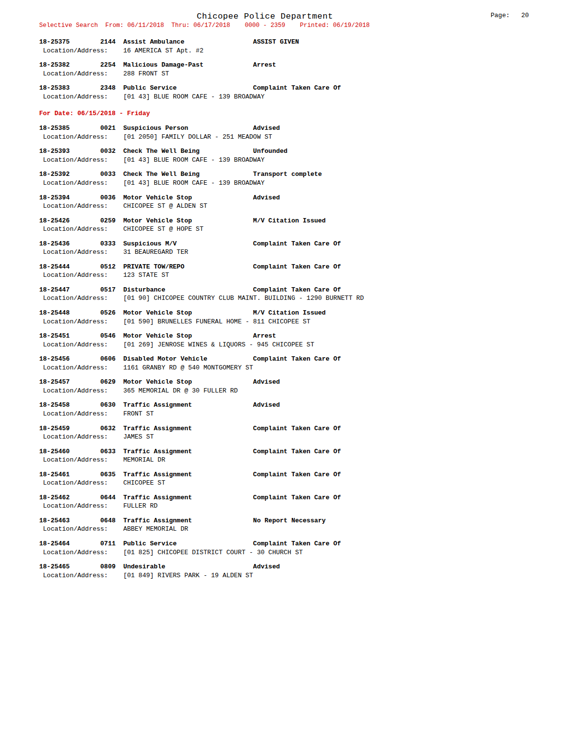Page: 20
Chicopee Police Department
Selective Search From: 06/11/2018 Thru: 06/17/2018 0000 - 2359 Printed: 06/19/2018
18-25375 2144 Assist Ambulance ASSIST GIVEN
Location/Address: 16 AMERICA ST Apt. #2
18-25382 2254 Malicious Damage-Past Arrest
Location/Address: 288 FRONT ST
18-25383 2348 Public Service Complaint Taken Care Of
Location/Address: [01 43] BLUE ROOM CAFE - 139 BROADWAY
For Date: 06/15/2018 - Friday
18-25385 0021 Suspicious Person Advised
Location/Address: [01 2050] FAMILY DOLLAR - 251 MEADOW ST
18-25393 0032 Check The Well Being Unfounded
Location/Address: [01 43] BLUE ROOM CAFE - 139 BROADWAY
18-25392 0033 Check The Well Being Transport complete
Location/Address: [01 43] BLUE ROOM CAFE - 139 BROADWAY
18-25394 0036 Motor Vehicle Stop Advised
Location/Address: CHICOPEE ST @ ALDEN ST
18-25426 0259 Motor Vehicle Stop M/V Citation Issued
Location/Address: CHICOPEE ST @ HOPE ST
18-25436 0333 Suspicious M/V Complaint Taken Care Of
Location/Address: 31 BEAUREGARD TER
18-25444 0512 PRIVATE TOW/REPO Complaint Taken Care Of
Location/Address: 123 STATE ST
18-25447 0517 Disturbance Complaint Taken Care Of
Location/Address: [01 90] CHICOPEE COUNTRY CLUB MAINT. BUILDING - 1290 BURNETT RD
18-25448 0526 Motor Vehicle Stop M/V Citation Issued
Location/Address: [01 590] BRUNELLES FUNERAL HOME - 811 CHICOPEE ST
18-25451 0546 Motor Vehicle Stop Arrest
Location/Address: [01 269] JENROSE WINES & LIQUORS - 945 CHICOPEE ST
18-25456 0606 Disabled Motor Vehicle Complaint Taken Care Of
Location/Address: 1161 GRANBY RD @ 540 MONTGOMERY ST
18-25457 0629 Motor Vehicle Stop Advised
Location/Address: 365 MEMORIAL DR @ 30 FULLER RD
18-25458 0630 Traffic Assignment Advised
Location/Address: FRONT ST
18-25459 0632 Traffic Assignment Complaint Taken Care Of
Location/Address: JAMES ST
18-25460 0633 Traffic Assignment Complaint Taken Care Of
Location/Address: MEMORIAL DR
18-25461 0635 Traffic Assignment Complaint Taken Care Of
Location/Address: CHICOPEE ST
18-25462 0644 Traffic Assignment Complaint Taken Care Of
Location/Address: FULLER RD
18-25463 0648 Traffic Assignment No Report Necessary
Location/Address: ABBEY MEMORIAL DR
18-25464 0711 Public Service Complaint Taken Care Of
Location/Address: [01 825] CHICOPEE DISTRICT COURT - 30 CHURCH ST
18-25465 0809 Undesirable Advised
Location/Address: [01 849] RIVERS PARK - 19 ALDEN ST